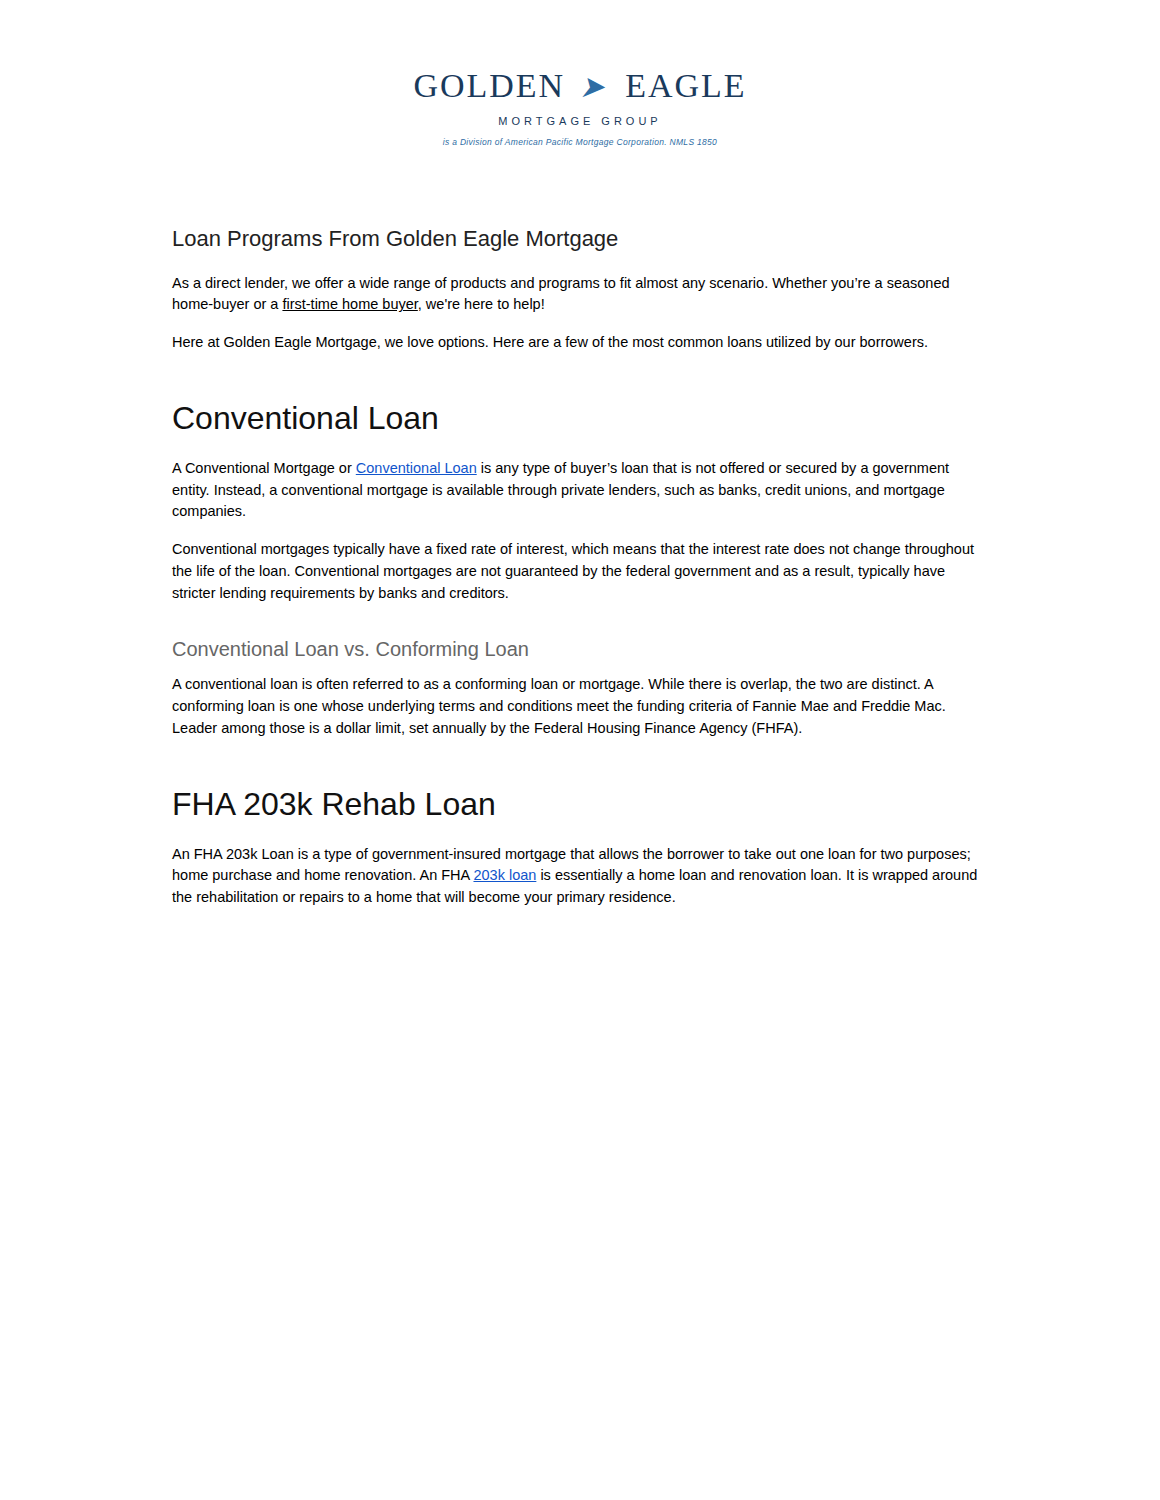GOLDEN ➤ EAGLE
MORTGAGE GROUP
is a Division of American Pacific Mortgage Corporation. NMLS 1850
Loan Programs From Golden Eagle Mortgage
As a direct lender, we offer a wide range of products and programs to fit almost any scenario. Whether you’re a seasoned home-buyer or a first-time home buyer, we're here to help!
Here at Golden Eagle Mortgage, we love options. Here are a few of the most common loans utilized by our borrowers.
Conventional Loan
A Conventional Mortgage or Conventional Loan is any type of buyer’s loan that is not offered or secured by a government entity. Instead, a conventional mortgage is available through private lenders, such as banks, credit unions, and mortgage companies.
Conventional mortgages typically have a fixed rate of interest, which means that the interest rate does not change throughout the life of the loan. Conventional mortgages are not guaranteed by the federal government and as a result, typically have stricter lending requirements by banks and creditors.
Conventional Loan vs. Conforming Loan
A conventional loan is often referred to as a conforming loan or mortgage. While there is overlap, the two are distinct. A conforming loan is one whose underlying terms and conditions meet the funding criteria of Fannie Mae and Freddie Mac. Leader among those is a dollar limit, set annually by the Federal Housing Finance Agency (FHFA).
FHA 203k Rehab Loan
An FHA 203k Loan is a type of government-insured mortgage that allows the borrower to take out one loan for two purposes; home purchase and home renovation. An FHA 203k loan is essentially a home loan and renovation loan. It is wrapped around the rehabilitation or repairs to a home that will become your primary residence.